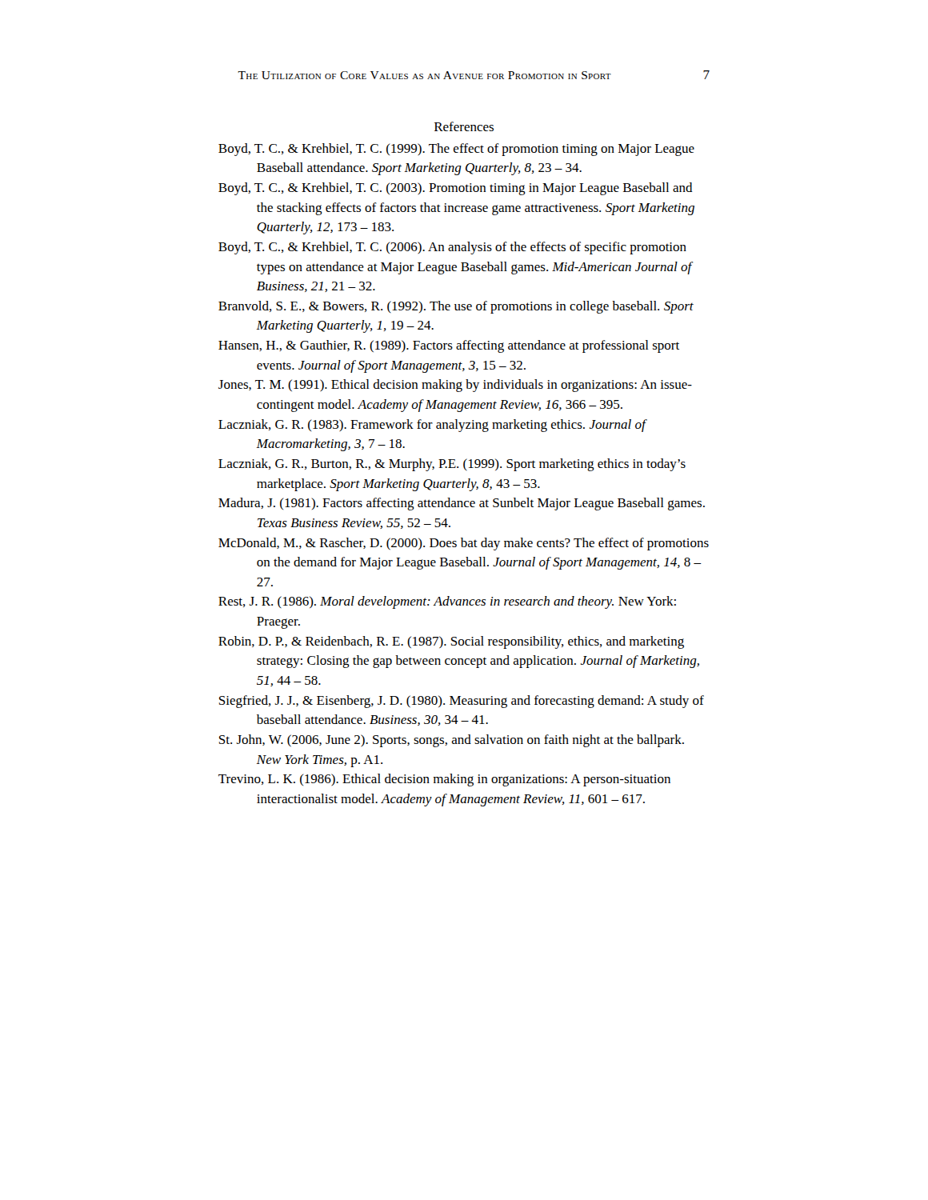The Utilization of Core Values as an Avenue for Promotion in Sport 7
References
Boyd, T. C., & Krehbiel, T. C. (1999). The effect of promotion timing on Major League Baseball attendance. Sport Marketing Quarterly, 8, 23 – 34.
Boyd, T. C., & Krehbiel, T. C. (2003). Promotion timing in Major League Baseball and the stacking effects of factors that increase game attractiveness. Sport Marketing Quarterly, 12, 173 – 183.
Boyd, T. C., & Krehbiel, T. C. (2006). An analysis of the effects of specific promotion types on attendance at Major League Baseball games. Mid-American Journal of Business, 21, 21 – 32.
Branvold, S. E., & Bowers, R. (1992). The use of promotions in college baseball. Sport Marketing Quarterly, 1, 19 – 24.
Hansen, H., & Gauthier, R. (1989). Factors affecting attendance at professional sport events. Journal of Sport Management, 3, 15 – 32.
Jones, T. M. (1991). Ethical decision making by individuals in organizations: An issue-contingent model. Academy of Management Review, 16, 366 – 395.
Laczniak, G. R. (1983). Framework for analyzing marketing ethics. Journal of Macromarketing, 3, 7 – 18.
Laczniak, G. R., Burton, R., & Murphy, P.E. (1999). Sport marketing ethics in today’s marketplace. Sport Marketing Quarterly, 8, 43 – 53.
Madura, J. (1981). Factors affecting attendance at Sunbelt Major League Baseball games. Texas Business Review, 55, 52 – 54.
McDonald, M., & Rascher, D. (2000). Does bat day make cents? The effect of promotions on the demand for Major League Baseball. Journal of Sport Management, 14, 8 – 27.
Rest, J. R. (1986). Moral development: Advances in research and theory. New York: Praeger.
Robin, D. P., & Reidenbach, R. E. (1987). Social responsibility, ethics, and marketing strategy: Closing the gap between concept and application. Journal of Marketing, 51, 44 – 58.
Siegfried, J. J., & Eisenberg, J. D. (1980). Measuring and forecasting demand: A study of baseball attendance. Business, 30, 34 – 41.
St. John, W. (2006, June 2). Sports, songs, and salvation on faith night at the ballpark. New York Times, p. A1.
Trevino, L. K. (1986). Ethical decision making in organizations: A person-situation interactionalist model. Academy of Management Review, 11, 601 – 617.